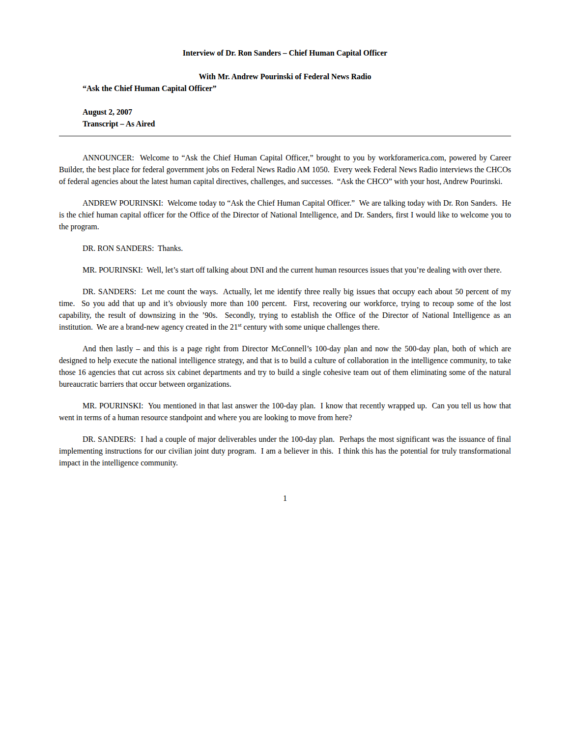Interview of Dr. Ron Sanders – Chief Human Capital Officer
With Mr. Andrew Pourinski of Federal News Radio
“Ask the Chief Human Capital Officer”
August 2, 2007
Transcript – As Aired
ANNOUNCER: Welcome to “Ask the Chief Human Capital Officer,” brought to you by workforamerica.com, powered by Career Builder, the best place for federal government jobs on Federal News Radio AM 1050. Every week Federal News Radio interviews the CHCOs of federal agencies about the latest human capital directives, challenges, and successes. “Ask the CHCO” with your host, Andrew Pourinski.
ANDREW POURINSKI: Welcome today to “Ask the Chief Human Capital Officer.” We are talking today with Dr. Ron Sanders. He is the chief human capital officer for the Office of the Director of National Intelligence, and Dr. Sanders, first I would like to welcome you to the program.
DR. RON SANDERS: Thanks.
MR. POURINSKI: Well, let’s start off talking about DNI and the current human resources issues that you’re dealing with over there.
DR. SANDERS: Let me count the ways. Actually, let me identify three really big issues that occupy each about 50 percent of my time. So you add that up and it’s obviously more than 100 percent. First, recovering our workforce, trying to recoup some of the lost capability, the result of downsizing in the ’90s. Secondly, trying to establish the Office of the Director of National Intelligence as an institution. We are a brand-new agency created in the 21st century with some unique challenges there.
And then lastly – and this is a page right from Director McConnell’s 100-day plan and now the 500-day plan, both of which are designed to help execute the national intelligence strategy, and that is to build a culture of collaboration in the intelligence community, to take those 16 agencies that cut across six cabinet departments and try to build a single cohesive team out of them eliminating some of the natural bureaucratic barriers that occur between organizations.
MR. POURINSKI: You mentioned in that last answer the 100-day plan. I know that recently wrapped up. Can you tell us how that went in terms of a human resource standpoint and where you are looking to move from here?
DR. SANDERS: I had a couple of major deliverables under the 100-day plan. Perhaps the most significant was the issuance of final implementing instructions for our civilian joint duty program. I am a believer in this. I think this has the potential for truly transformational impact in the intelligence community.
1